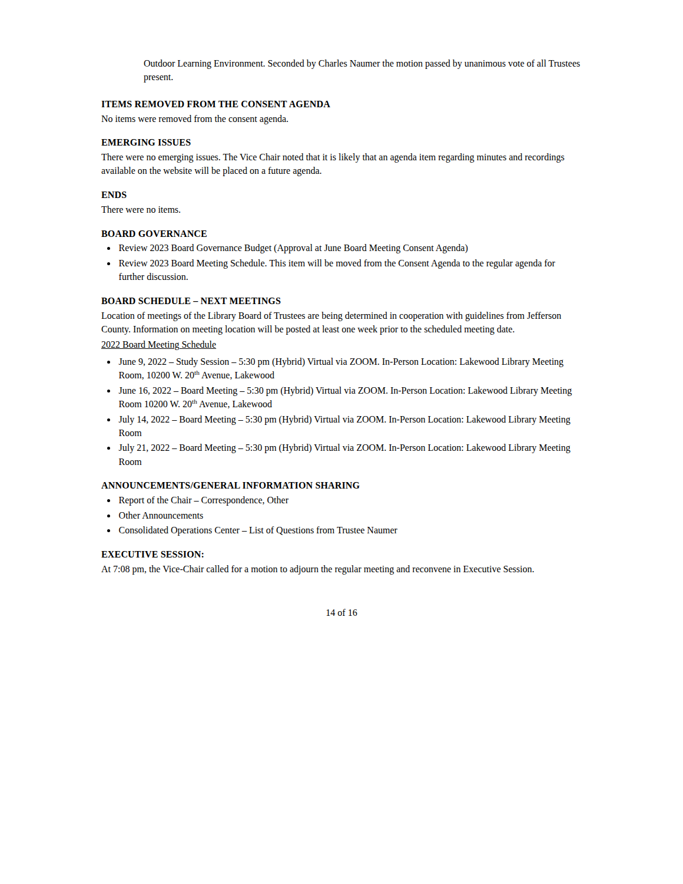Outdoor Learning Environment. Seconded by Charles Naumer the motion passed by unanimous vote of all Trustees present.
Items Removed from the Consent Agenda
No items were removed from the consent agenda.
Emerging Issues
There were no emerging issues. The Vice Chair noted that it is likely that an agenda item regarding minutes and recordings available on the website will be placed on a future agenda.
Ends
There were no items.
Board Governance
Review 2023 Board Governance Budget (Approval at June Board Meeting Consent Agenda)
Review 2023 Board Meeting Schedule. This item will be moved from the Consent Agenda to the regular agenda for further discussion.
Board Schedule – Next Meetings
Location of meetings of the Library Board of Trustees are being determined in cooperation with guidelines from Jefferson County. Information on meeting location will be posted at least one week prior to the scheduled meeting date.
2022 Board Meeting Schedule
June 9, 2022 – Study Session – 5:30 pm (Hybrid) Virtual via ZOOM. In-Person Location: Lakewood Library Meeting Room, 10200 W. 20th Avenue, Lakewood
June 16, 2022 – Board Meeting – 5:30 pm (Hybrid) Virtual via ZOOM. In-Person Location: Lakewood Library Meeting Room 10200 W. 20th Avenue, Lakewood
July 14, 2022 – Board Meeting – 5:30 pm (Hybrid) Virtual via ZOOM. In-Person Location: Lakewood Library Meeting Room
July 21, 2022 – Board Meeting – 5:30 pm (Hybrid) Virtual via ZOOM. In-Person Location: Lakewood Library Meeting Room
Announcements/General Information Sharing
Report of the Chair – Correspondence, Other
Other Announcements
Consolidated Operations Center – List of Questions from Trustee Naumer
Executive Session:
At 7:08 pm, the Vice-Chair called for a motion to adjourn the regular meeting and reconvene in Executive Session.
14 of 16